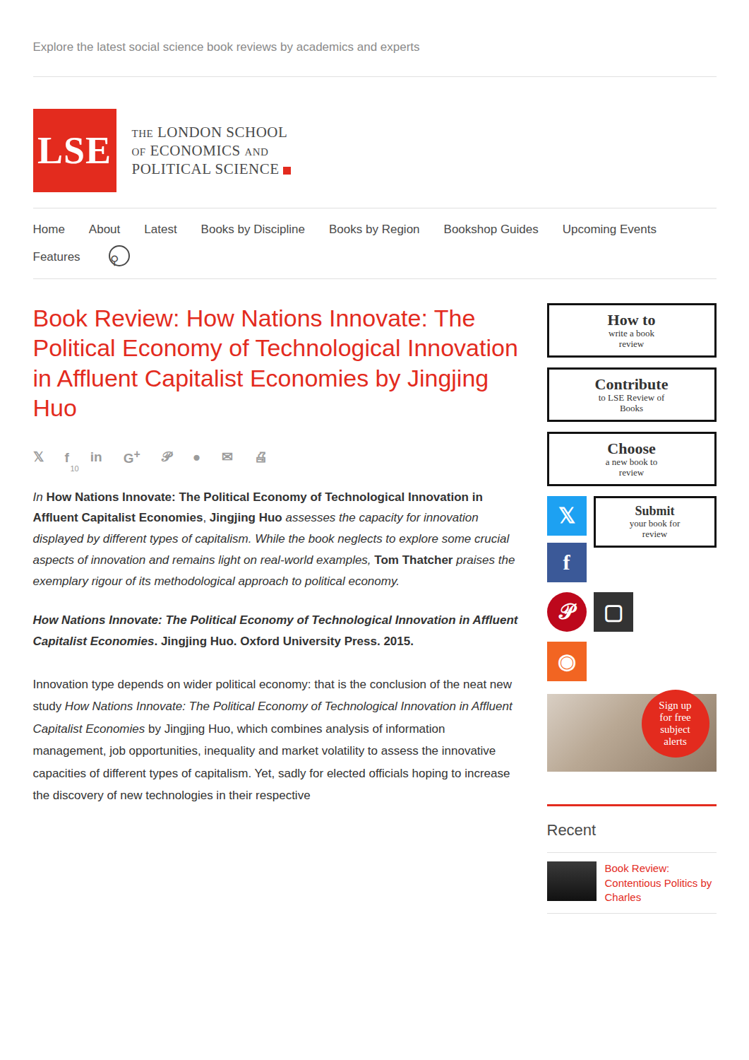Explore the latest social science book reviews by academics and experts
LSE
THE LONDON SCHOOL
OF ECONOMICS AND
POLITICAL SCIENCE
Home
About
Latest
Books by Discipline
Books by Region
Bookshop Guides
Upcoming Events
Features
⚲
Book Review: How Nations Innovate: The Political Economy of Technological Innovation in Affluent Capitalist Economies by Jingjing Huo
𝕏 f 10 in G+ 𝒫 ● ✉ 🖨
In How Nations Innovate: The Political Economy of Technological Innovation in Affluent Capitalist Economies, Jingjing Huo assesses the capacity for innovation displayed by different types of capitalism. While the book neglects to explore some crucial aspects of innovation and remains light on real-world examples, Tom Thatcher praises the exemplary rigour of its methodological approach to political economy.
How Nations Innovate: The Political Economy of Technological Innovation in Affluent Capitalist Economies. Jingjing Huo. Oxford University Press. 2015.
Innovation type depends on wider political economy: that is the conclusion of the neat new study How Nations Innovate: The Political Economy of Technological Innovation in Affluent Capitalist Economies by Jingjing Huo, which combines analysis of information management, job opportunities, inequality and market volatility to assess the innovative capacities of different types of capitalism. Yet, sadly for elected officials hoping to increase the discovery of new technologies in their respective
How to
write a book
review
Contribute
to LSE Review of
Books
Choose
a new book to
review
𝕏
f
Submit
your book for
review
𝒫
▢
◉
Sign up
for free
subject
alerts
Recent
Book Review: Contentious Politics by Charles